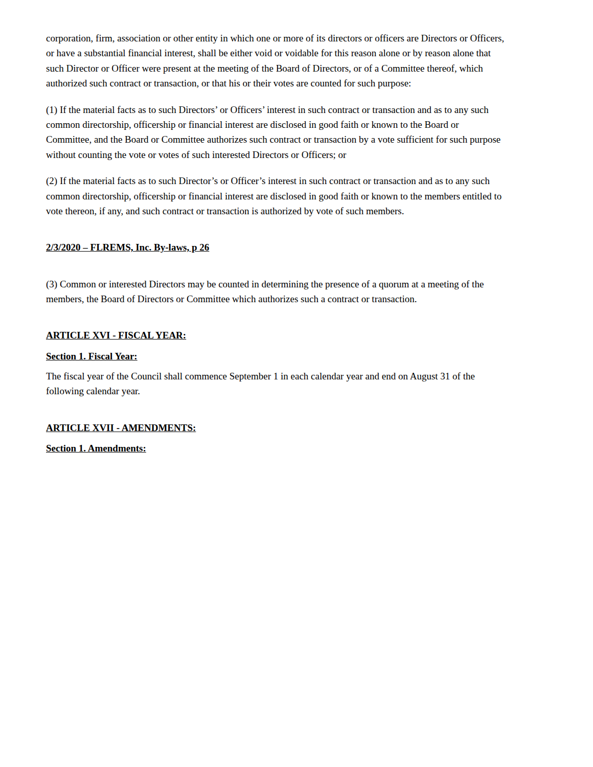corporation, firm, association or other entity in which one or more of its directors or officers are Directors or Officers, or have a substantial financial interest, shall be either void or voidable for this reason alone or by reason alone that such Director or Officer were present at the meeting of the Board of Directors, or of a Committee thereof, which authorized such contract or transaction, or that his or their votes are counted for such purpose:
(1) If the material facts as to such Directors’ or Officers’ interest in such contract or transaction and as to any such common directorship, officership or financial interest are disclosed in good faith or known to the Board or Committee, and the Board or Committee authorizes such contract or transaction by a vote sufficient for such purpose without counting the vote or votes of such interested Directors or Officers; or
(2) If the material facts as to such Director’s or Officer’s interest in such contract or transaction and as to any such common directorship, officership or financial interest are disclosed in good faith or known to the members entitled to vote thereon, if any, and such contract or transaction is authorized by vote of such members.
2/3/2020 – FLREMS, Inc. By-laws, p 26
(3) Common or interested Directors may be counted in determining the presence of a quorum at a meeting of the members, the Board of Directors or Committee which authorizes such a contract or transaction.
ARTICLE XVI - FISCAL YEAR:
Section 1. Fiscal Year:
The fiscal year of the Council shall commence September 1 in each calendar year and end on August 31 of the following calendar year.
ARTICLE XVII - AMENDMENTS:
Section 1. Amendments: